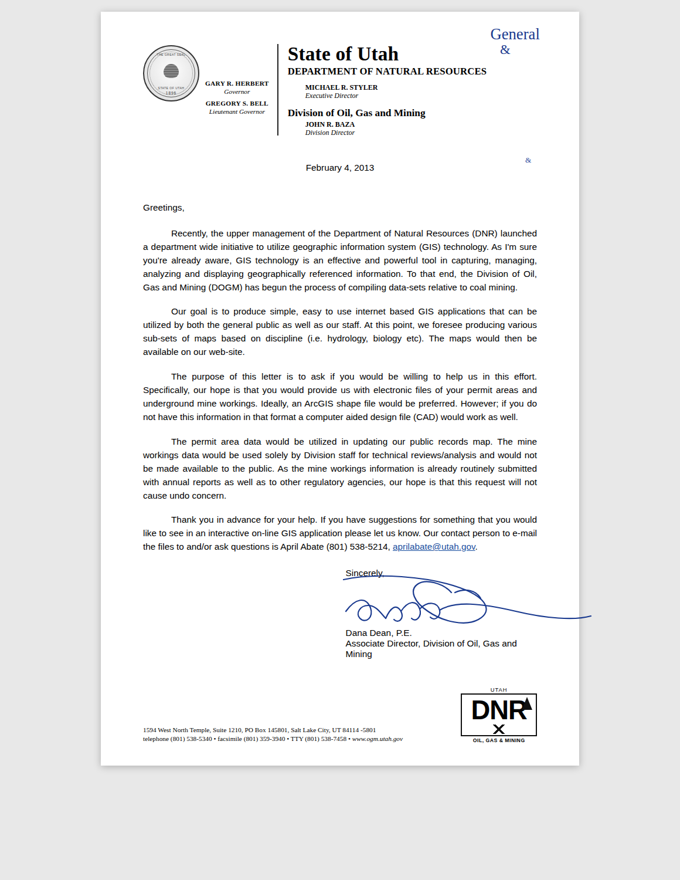General&
&
THE GREAT SEAL
STATE OF UTAH
1896
GARY R. HERBERT
Governor
GREGORY S. BELL
Lieutenant Governor
State of Utah
DEPARTMENT OF NATURAL RESOURCES
MICHAEL R. STYLER
Executive Director
Division of Oil, Gas and Mining
JOHN R. BAZA
Division Director
February 4, 2013
Greetings,
Recently, the upper management of the Department of Natural Resources (DNR) launched a department wide initiative to utilize geographic information system (GIS) technology. As I'm sure you're already aware, GIS technology is an effective and powerful tool in capturing, managing, analyzing and displaying geographically referenced information. To that end, the Division of Oil, Gas and Mining (DOGM) has begun the process of compiling data-sets relative to coal mining.
Our goal is to produce simple, easy to use internet based GIS applications that can be utilized by both the general public as well as our staff. At this point, we foresee producing various sub-sets of maps based on discipline (i.e. hydrology, biology etc). The maps would then be available on our web-site.
The purpose of this letter is to ask if you would be willing to help us in this effort. Specifically, our hope is that you would provide us with electronic files of your permit areas and underground mine workings. Ideally, an ArcGIS shape file would be preferred. However; if you do not have this information in that format a computer aided design file (CAD) would work as well.
The permit area data would be utilized in updating our public records map. The mine workings data would be used solely by Division staff for technical reviews/analysis and would not be made available to the public. As the mine workings information is already routinely submitted with annual reports as well as to other regulatory agencies, our hope is that this request will not cause undo concern.
Thank you in advance for your help. If you have suggestions for something that you would like to see in an interactive on-line GIS application please let us know. Our contact person to e-mail the files to and/or ask questions is April Abate (801) 538-5214, aprilabate@utah.gov.
Sincerely,
Dana Dean, P.E.
Associate Director, Division of Oil, Gas and Mining
1594 West North Temple, Suite 1210, PO Box 145801, Salt Lake City, UT 84114 -5801
telephone (801) 538-5340 • facsimile (801) 359-3940 • TTY (801) 538-7458 • www.ogm.utah.gov
UTAH
DNR
OIL, GAS & MINING